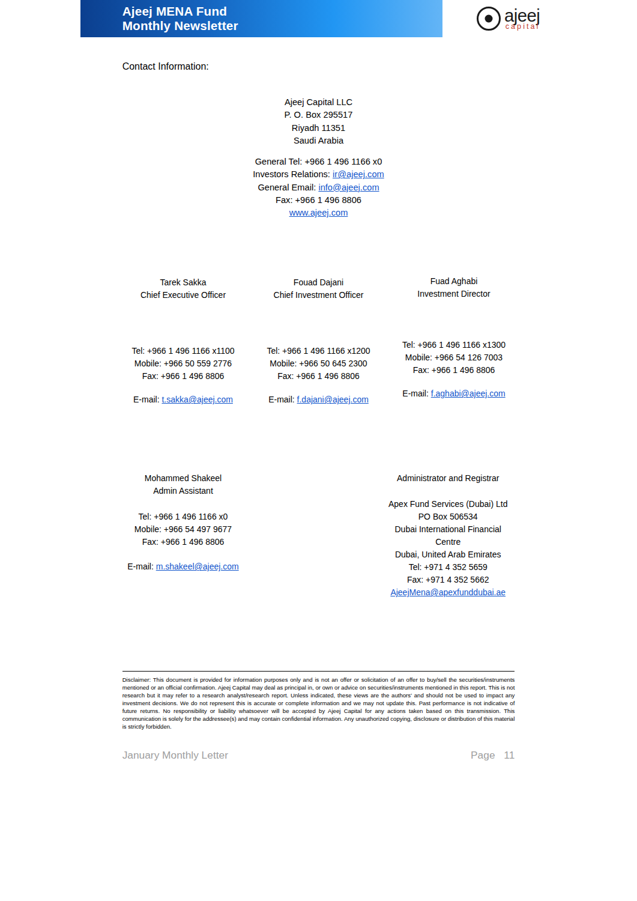Ajeej MENA Fund
Monthly Newsletter
ajeej capital
Contact Information:
Ajeej Capital LLC
P. O. Box 295517
Riyadh 11351
Saudi Arabia
General Tel: +966 1 496 1166 x0
Investors Relations: ir@ajeej.com
General Email: info@ajeej.com
Fax: +966 1 496 8806
www.ajeej.com
Tarek Sakka
Chief Executive Officer
Tel: +966 1 496 1166 x1100
Mobile: +966 50 559 2776
Fax: +966 1 496 8806
E-mail: t.sakka@ajeej.com
Fouad Dajani
Chief Investment Officer
Tel: +966 1 496 1166 x1200
Mobile: +966 50 645 2300
Fax: +966 1 496 8806
E-mail: f.dajani@ajeej.com
Fuad Aghabi
Investment Director
Tel: +966 1 496 1166 x1300
Mobile: +966 54 126 7003
Fax: +966 1 496 8806
E-mail: f.aghabi@ajeej.com
Mohammed Shakeel
Admin Assistant
Tel: +966 1 496 1166 x0
Mobile: +966 54 497 9677
Fax: +966 1 496 8806
E-mail: m.shakeel@ajeej.com
Administrator and Registrar
Apex Fund Services (Dubai) Ltd
PO Box 506534
Dubai International Financial Centre
Dubai, United Arab Emirates
Tel: +971 4 352 5659
Fax: +971 4 352 5662
AjeejMena@apexfunddubai.ae
Disclaimer: This document is provided for information purposes only and is not an offer or solicitation of an offer to buy/sell the securities/instruments mentioned or an official confirmation. Ajeej Capital may deal as principal in, or own or advice on securities/instruments mentioned in this report. This is not research but it may refer to a research analyst/research report. Unless indicated, these views are the authors’ and should not be used to impact any investment decisions. We do not represent this is accurate or complete information and we may not update this. Past performance is not indicative of future returns. No responsibility or liability whatsoever will be accepted by Ajeej Capital for any actions taken based on this transmission. This communication is solely for the addressee(s) and may contain confidential information. Any unauthorized copying, disclosure or distribution of this material is strictly forbidden.
January Monthly Letter
Page 11